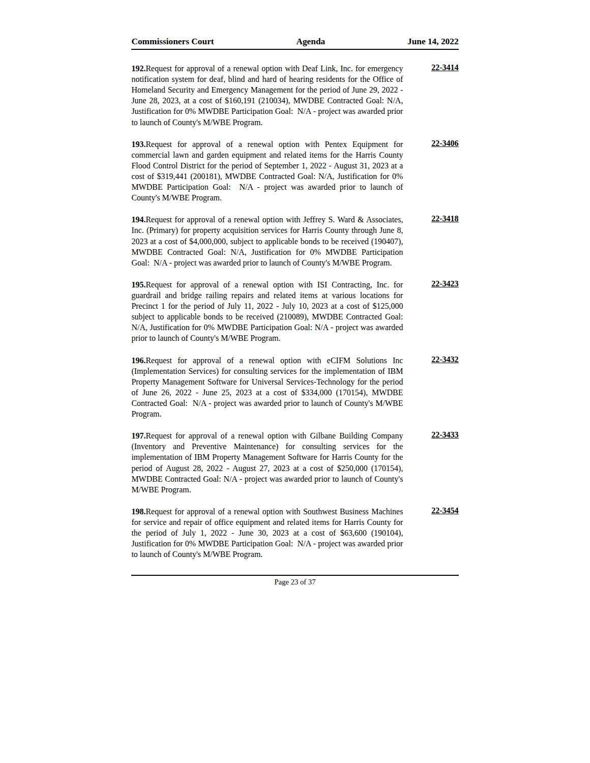Commissioners Court Agenda June 14, 2022
192. Request for approval of a renewal option with Deaf Link, Inc. for emergency notification system for deaf, blind and hard of hearing residents for the Office of Homeland Security and Emergency Management for the period of June 29, 2022 - June 28, 2023, at a cost of $160,191 (210034), MWDBE Contracted Goal: N/A, Justification for 0% MWDBE Participation Goal: N/A - project was awarded prior to launch of County's M/WBE Program.
22-3414
193. Request for approval of a renewal option with Pentex Equipment for commercial lawn and garden equipment and related items for the Harris County Flood Control District for the period of September 1, 2022 - August 31, 2023 at a cost of $319,441 (200181), MWDBE Contracted Goal: N/A, Justification for 0% MWDBE Participation Goal: N/A - project was awarded prior to launch of County's M/WBE Program.
22-3406
194. Request for approval of a renewal option with Jeffrey S. Ward & Associates, Inc. (Primary) for property acquisition services for Harris County through June 8, 2023 at a cost of $4,000,000, subject to applicable bonds to be received (190407), MWDBE Contracted Goal: N/A, Justification for 0% MWDBE Participation Goal: N/A - project was awarded prior to launch of County's M/WBE Program.
22-3418
195. Request for approval of a renewal option with ISI Contracting, Inc. for guardrail and bridge railing repairs and related items at various locations for Precinct 1 for the period of July 11, 2022 - July 10, 2023 at a cost of $125,000 subject to applicable bonds to be received (210089), MWDBE Contracted Goal: N/A, Justification for 0% MWDBE Participation Goal: N/A - project was awarded prior to launch of County's M/WBE Program.
22-3423
196. Request for approval of a renewal option with eCIFM Solutions Inc (Implementation Services) for consulting services for the implementation of IBM Property Management Software for Universal Services-Technology for the period of June 26, 2022 - June 25, 2023 at a cost of $334,000 (170154), MWDBE Contracted Goal: N/A - project was awarded prior to launch of County's M/WBE Program.
22-3432
197. Request for approval of a renewal option with Gilbane Building Company (Inventory and Preventive Maintenance) for consulting services for the implementation of IBM Property Management Software for Harris County for the period of August 28, 2022 - August 27, 2023 at a cost of $250,000 (170154), MWDBE Contracted Goal: N/A - project was awarded prior to launch of County's M/WBE Program.
22-3433
198. Request for approval of a renewal option with Southwest Business Machines for service and repair of office equipment and related items for Harris County for the period of July 1, 2022 - June 30, 2023 at a cost of $63,600 (190104), Justification for 0% MWDBE Participation Goal: N/A - project was awarded prior to launch of County's M/WBE Program.
22-3454
Page 23 of 37